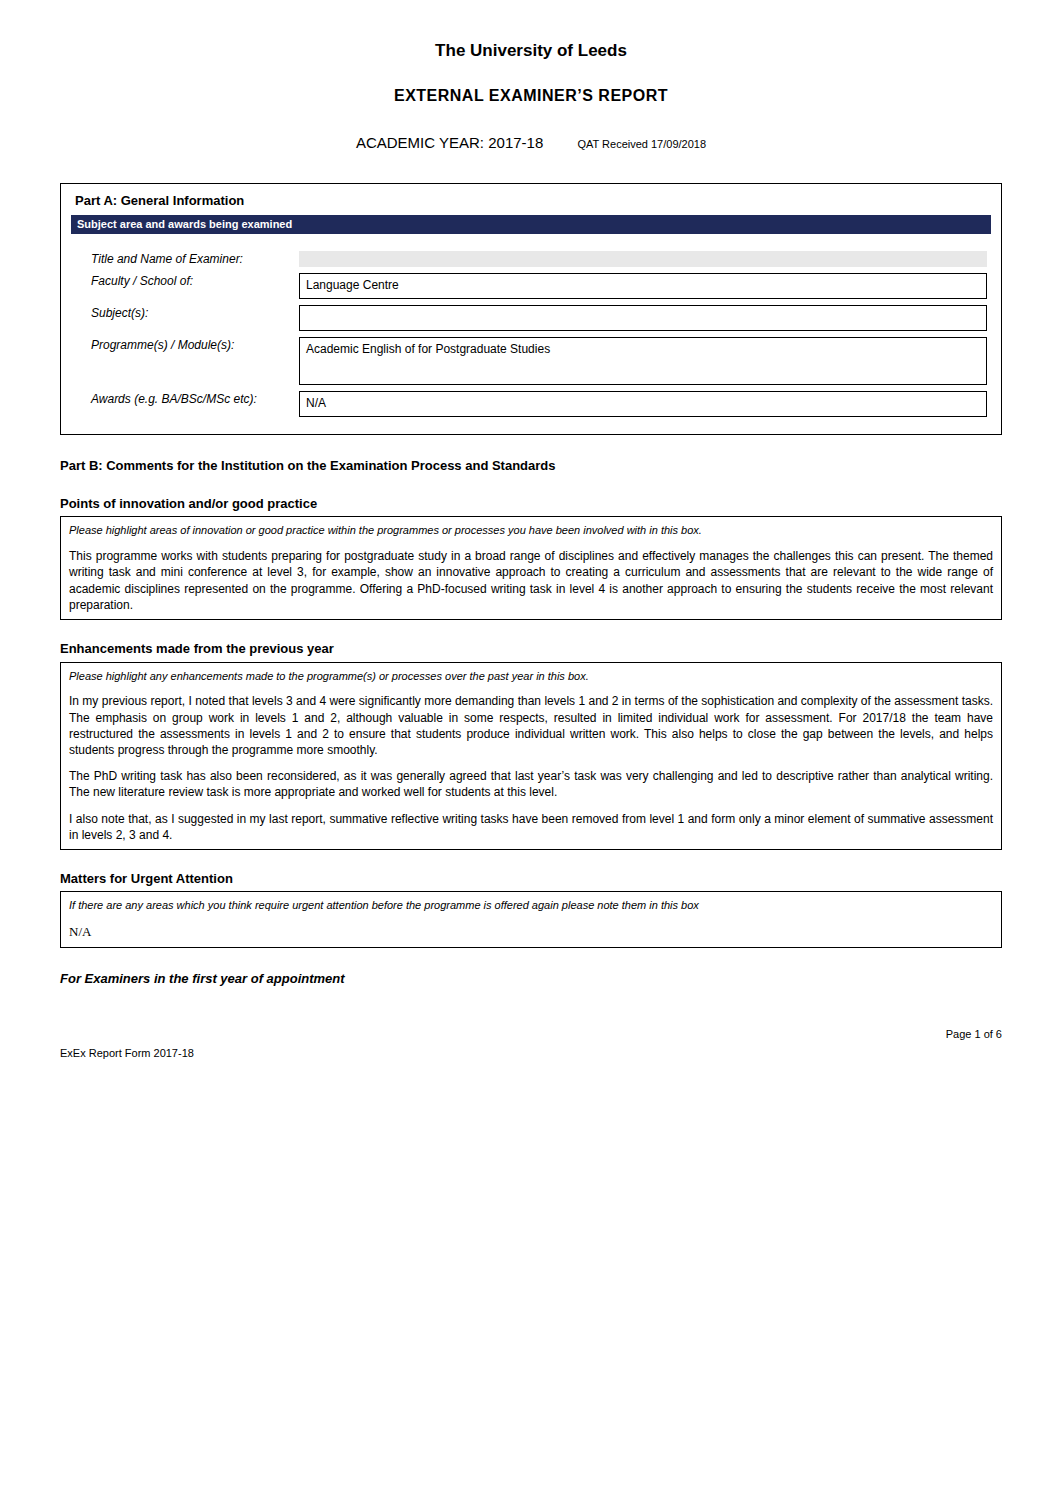The University of Leeds
EXTERNAL EXAMINER’S REPORT
ACADEMIC YEAR: 2017-18 QAT Received 17/09/2018
Part A: General Information
Subject area and awards being examined
| Title and Name of Examiner: | |
| Faculty / School of: | Language Centre |
| Subject(s): | |
| Programme(s) / Module(s): | Academic English of for Postgraduate Studies |
| Awards (e.g. BA/BSc/MSc etc): | N/A |
Part B: Comments for the Institution on the Examination Process and Standards
Points of innovation and/or good practice
Please highlight areas of innovation or good practice within the programmes or processes you have been involved with in this box.
This programme works with students preparing for postgraduate study in a broad range of disciplines and effectively manages the challenges this can present. The themed writing task and mini conference at level 3, for example, show an innovative approach to creating a curriculum and assessments that are relevant to the wide range of academic disciplines represented on the programme. Offering a PhD-focused writing task in level 4 is another approach to ensuring the students receive the most relevant preparation.
Enhancements made from the previous year
Please highlight any enhancements made to the programme(s) or processes over the past year in this box.
In my previous report, I noted that levels 3 and 4 were significantly more demanding than levels 1 and 2 in terms of the sophistication and complexity of the assessment tasks. The emphasis on group work in levels 1 and 2, although valuable in some respects, resulted in limited individual work for assessment. For 2017/18 the team have restructured the assessments in levels 1 and 2 to ensure that students produce individual written work. This also helps to close the gap between the levels, and helps students progress through the programme more smoothly.
The PhD writing task has also been reconsidered, as it was generally agreed that last year’s task was very challenging and led to descriptive rather than analytical writing. The new literature review task is more appropriate and worked well for students at this level.
I also note that, as I suggested in my last report, summative reflective writing tasks have been removed from level 1 and form only a minor element of summative assessment in levels 2, 3 and 4.
Matters for Urgent Attention
If there are any areas which you think require urgent attention before the programme is offered again please note them in this box
N/A
For Examiners in the first year of appointment
Page 1 of 6
ExEx Report Form 2017-18